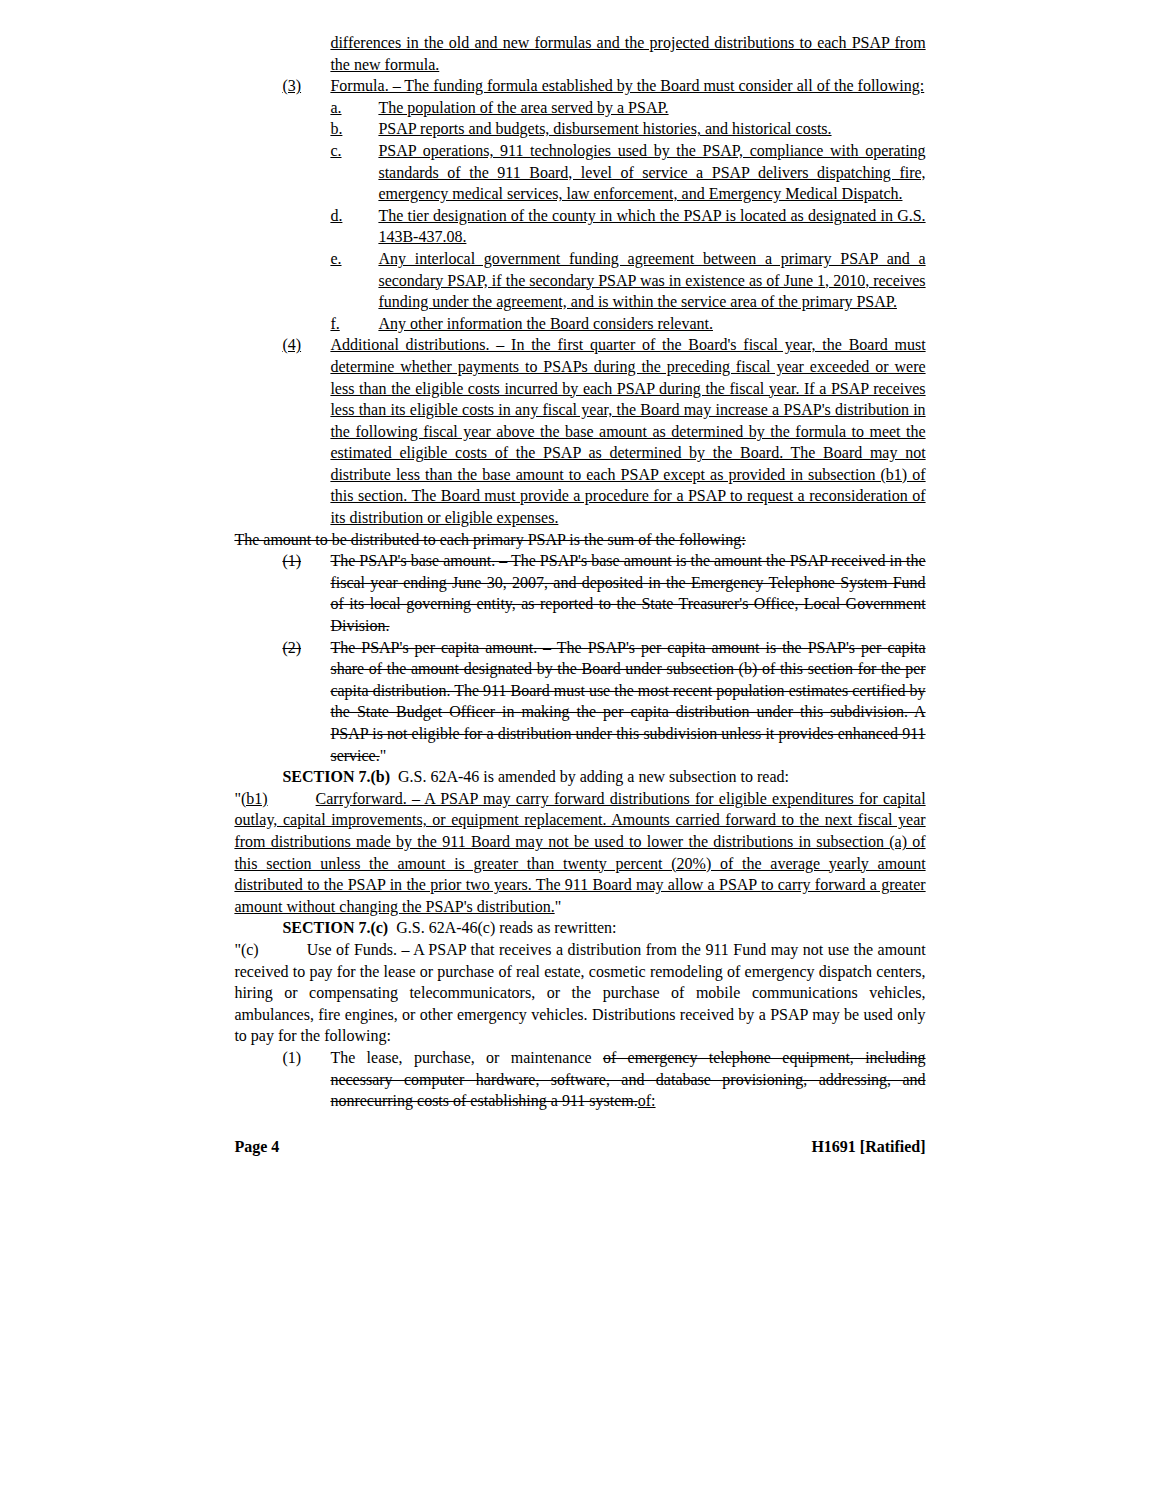differences in the old and new formulas and the projected distributions to each PSAP from the new formula.
(3)
Formula. – The funding formula established by the Board must consider all of the following:
a.
The population of the area served by a PSAP.
b.
PSAP reports and budgets, disbursement histories, and historical costs.
c.
PSAP operations, 911 technologies used by the PSAP, compliance with operating standards of the 911 Board, level of service a PSAP delivers dispatching fire, emergency medical services, law enforcement, and Emergency Medical Dispatch.
d.
The tier designation of the county in which the PSAP is located as designated in G.S. 143B-437.08.
e.
Any interlocal government funding agreement between a primary PSAP and a secondary PSAP, if the secondary PSAP was in existence as of June 1, 2010, receives funding under the agreement, and is within the service area of the primary PSAP.
f.
Any other information the Board considers relevant.
(4)
Additional distributions. – In the first quarter of the Board's fiscal year, the Board must determine whether payments to PSAPs during the preceding fiscal year exceeded or were less than the eligible costs incurred by each PSAP during the fiscal year. If a PSAP receives less than its eligible costs in any fiscal year, the Board may increase a PSAP's distribution in the following fiscal year above the base amount as determined by the formula to meet the estimated eligible costs of the PSAP as determined by the Board. The Board may not distribute less than the base amount to each PSAP except as provided in subsection (b1) of this section. The Board must provide a procedure for a PSAP to request a reconsideration of its distribution or eligible expenses.
The amount to be distributed to each primary PSAP is the sum of the following:
(1)
The PSAP's base amount. – The PSAP's base amount is the amount the PSAP received in the fiscal year ending June 30, 2007, and deposited in the Emergency Telephone System Fund of its local governing entity, as reported to the State Treasurer's Office, Local Government Division.
(2)
The PSAP's per capita amount. – The PSAP's per capita amount is the PSAP's per capita share of the amount designated by the Board under subsection (b) of this section for the per capita distribution. The 911 Board must use the most recent population estimates certified by the State Budget Officer in making the per capita distribution under this subdivision. A PSAP is not eligible for a distribution under this subdivision unless it provides enhanced 911 service."
SECTION 7.(b) G.S. 62A-46 is amended by adding a new subsection to read:
"(b1) Carryforward. – A PSAP may carry forward distributions for eligible expenditures for capital outlay, capital improvements, or equipment replacement. Amounts carried forward to the next fiscal year from distributions made by the 911 Board may not be used to lower the distributions in subsection (a) of this section unless the amount is greater than twenty percent (20%) of the average yearly amount distributed to the PSAP in the prior two years. The 911 Board may allow a PSAP to carry forward a greater amount without changing the PSAP's distribution."
SECTION 7.(c) G.S. 62A-46(c) reads as rewritten:
"(c) Use of Funds. – A PSAP that receives a distribution from the 911 Fund may not use the amount received to pay for the lease or purchase of real estate, cosmetic remodeling of emergency dispatch centers, hiring or compensating telecommunicators, or the purchase of mobile communications vehicles, ambulances, fire engines, or other emergency vehicles. Distributions received by a PSAP may be used only to pay for the following:
(1)
The lease, purchase, or maintenance of emergency telephone equipment, including necessary computer hardware, software, and database provisioning, addressing, and nonrecurring costs of establishing a 911 system.of:
Page 4
H1691 [Ratified]